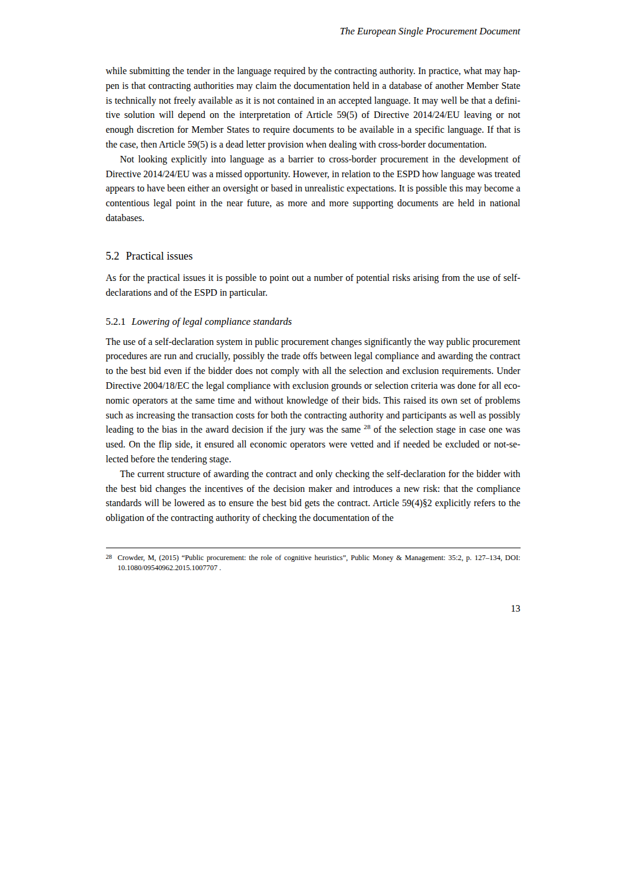The European Single Procurement Document
while submitting the tender in the language required by the contracting authority. In practice, what may happen is that contracting authorities may claim the documentation held in a database of another Member State is technically not freely available as it is not contained in an accepted language. It may well be that a definitive solution will depend on the interpretation of Article 59(5) of Directive 2014/24/EU leaving or not enough discretion for Member States to require documents to be available in a specific language. If that is the case, then Article 59(5) is a dead letter provision when dealing with cross-border documentation.
Not looking explicitly into language as a barrier to cross-border procurement in the development of Directive 2014/24/EU was a missed opportunity. However, in relation to the ESPD how language was treated appears to have been either an oversight or based in unrealistic expectations. It is possible this may become a contentious legal point in the near future, as more and more supporting documents are held in national databases.
5.2 Practical issues
As for the practical issues it is possible to point out a number of potential risks arising from the use of self-declarations and of the ESPD in particular.
5.2.1 Lowering of legal compliance standards
The use of a self-declaration system in public procurement changes significantly the way public procurement procedures are run and crucially, possibly the trade offs between legal compliance and awarding the contract to the best bid even if the bidder does not comply with all the selection and exclusion requirements. Under Directive 2004/18/EC the legal compliance with exclusion grounds or selection criteria was done for all economic operators at the same time and without knowledge of their bids. This raised its own set of problems such as increasing the transaction costs for both the contracting authority and participants as well as possibly leading to the bias in the award decision if the jury was the same 28 of the selection stage in case one was used. On the flip side, it ensured all economic operators were vetted and if needed be excluded or not-selected before the tendering stage.
The current structure of awarding the contract and only checking the self-declaration for the bidder with the best bid changes the incentives of the decision maker and introduces a new risk: that the compliance standards will be lowered as to ensure the best bid gets the contract. Article 59(4)§2 explicitly refers to the obligation of the contracting authority of checking the documentation of the
28 Crowder, M, (2015) “Public procurement: the role of cognitive heuristics”, Public Money & Management: 35:2, p. 127–134, DOI: 10.1080/09540962.2015.1007707 .
13